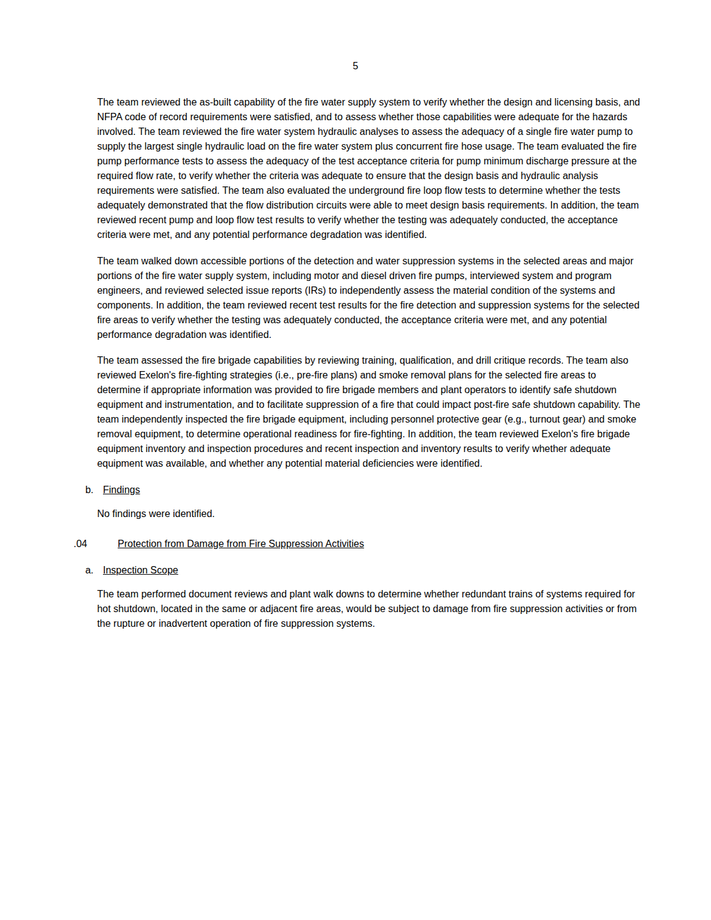5
The team reviewed the as-built capability of the fire water supply system to verify whether the design and licensing basis, and NFPA code of record requirements were satisfied, and to assess whether those capabilities were adequate for the hazards involved. The team reviewed the fire water system hydraulic analyses to assess the adequacy of a single fire water pump to supply the largest single hydraulic load on the fire water system plus concurrent fire hose usage. The team evaluated the fire pump performance tests to assess the adequacy of the test acceptance criteria for pump minimum discharge pressure at the required flow rate, to verify whether the criteria was adequate to ensure that the design basis and hydraulic analysis requirements were satisfied. The team also evaluated the underground fire loop flow tests to determine whether the tests adequately demonstrated that the flow distribution circuits were able to meet design basis requirements. In addition, the team reviewed recent pump and loop flow test results to verify whether the testing was adequately conducted, the acceptance criteria were met, and any potential performance degradation was identified.
The team walked down accessible portions of the detection and water suppression systems in the selected areas and major portions of the fire water supply system, including motor and diesel driven fire pumps, interviewed system and program engineers, and reviewed selected issue reports (IRs) to independently assess the material condition of the systems and components. In addition, the team reviewed recent test results for the fire detection and suppression systems for the selected fire areas to verify whether the testing was adequately conducted, the acceptance criteria were met, and any potential performance degradation was identified.
The team assessed the fire brigade capabilities by reviewing training, qualification, and drill critique records. The team also reviewed Exelon's fire-fighting strategies (i.e., pre-fire plans) and smoke removal plans for the selected fire areas to determine if appropriate information was provided to fire brigade members and plant operators to identify safe shutdown equipment and instrumentation, and to facilitate suppression of a fire that could impact post-fire safe shutdown capability. The team independently inspected the fire brigade equipment, including personnel protective gear (e.g., turnout gear) and smoke removal equipment, to determine operational readiness for fire-fighting. In addition, the team reviewed Exelon's fire brigade equipment inventory and inspection procedures and recent inspection and inventory results to verify whether adequate equipment was available, and whether any potential material deficiencies were identified.
b. Findings
No findings were identified.
.04 Protection from Damage from Fire Suppression Activities
a. Inspection Scope
The team performed document reviews and plant walk downs to determine whether redundant trains of systems required for hot shutdown, located in the same or adjacent fire areas, would be subject to damage from fire suppression activities or from the rupture or inadvertent operation of fire suppression systems.